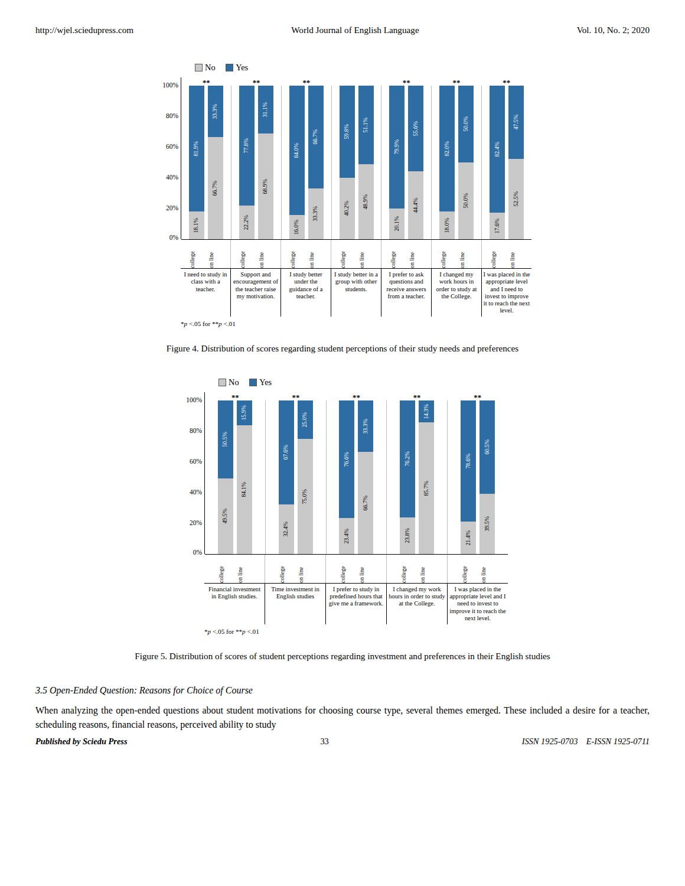http://wjel.sciedupress.com
World Journal of English Language
Vol. 10, No. 2; 2020
No Yes
100%
80%
60%
40%
20%
0%
**
**
**
**
**
**
81.9%
18.1%
33.3%
66.7%
77.8%
22.2%
31.1%
68.9%
84.0%
16.0%
66.7%
33.3%
59.8%
40.2%
51.1%
48.9%
79.9%
20.1%
55.6%
44.4%
82.0%
18.0%
50.0%
50.0%
82.4%
17.6%
47.5%
52.5%
college
on line
college
on line
college
on line
college
on line
college
on line
college
on line
college
on line
I need to study in class with a teacher.
Support and encouragement of the teacher raise my motivation.
I study better under the guidance of a teacher.
I study better in a group with other students.
I prefer to ask questions and receive answers from a teacher.
I changed my work hours in order to study at the College.
I was placed in the appropriate level and I need to invest to improve it to reach the next level.
*p <.05 for **p <.01
Figure 4. Distribution of scores regarding student perceptions of their study needs and preferences
No Yes
100%
80%
60%
40%
20%
0%
**
**
**
**
**
50.5%
49.5%
15.9%
84.1%
67.6%
32.4%
25.0%
75.0%
76.6%
23.4%
33.3%
66.7%
76.2%
23.8%
14.3%
85.7%
78.6%
21.4%
60.5%
39.5%
college
on line
college
on line
college
on line
college
on line
college
on line
Financial investment in English studies.
Time investment in English studies
I prefer to study in predefined hours that give me a framework.
I changed my work hours in order to study at the College.
I was placed in the appropriate level and I need to invest to improve it to reach the next level.
*p <.05 for **p <.01
Figure 5. Distribution of scores of student perceptions regarding investment and preferences in their English studies
3.5 Open-Ended Question: Reasons for Choice of Course
When analyzing the open-ended questions about student motivations for choosing course type, several themes emerged. These included a desire for a teacher, scheduling reasons, financial reasons, perceived ability to study
Published by Sciedu Press
33
ISSN 1925-0703 E-ISSN 1925-0711